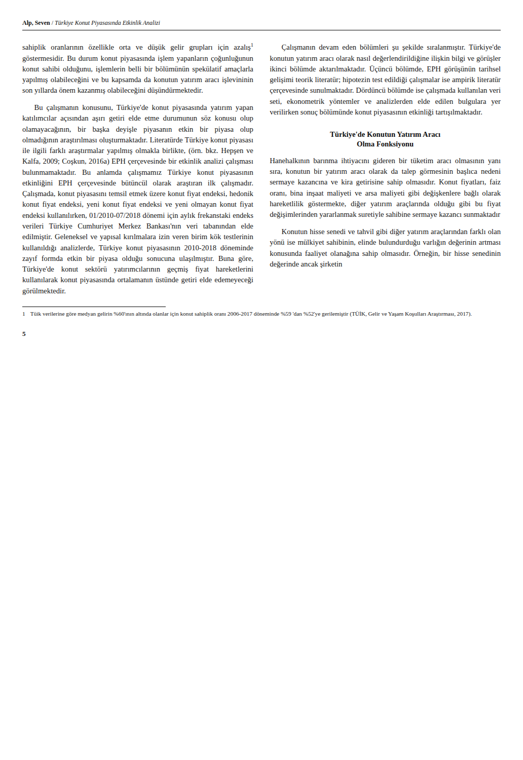Alp, Seven/Türkiye Konut Piyasasında Etkinlik Analizi
sahiplik oranlarının özellikle orta ve düşük gelir grupları için azalış1 göstermesidir. Bu durum konut piyasasında işlem yapanların çoğunluğunun konut sahibi olduğunu, işlemlerin belli bir bölümünün spekülatif amaçlarla yapılmış olabileceğini ve bu kapsamda da konutun yatırım aracı işlevininin son yıllarda önem kazanmış olabileceğini düşündürmektedir.
Bu çalışmanın konusunu, Türkiye'de konut piyasasında yatırım yapan katılımcılar açısından aşırı getiri elde etme durumunun söz konusu olup olamayacağının, bir başka deyişle piyasanın etkin bir piyasa olup olmadığının araştırılması oluşturmaktadır. Literatürde Türkiye konut piyasası ile ilgili farklı araştırmalar yapılmış olmakla birlikte, (örn. bkz. Hepşen ve Kalfa, 2009; Coşkun, 2016a) EPH çerçevesinde bir etkinlik analizi çalışması bulunmamaktadır. Bu anlamda çalışmamız Türkiye konut piyasasının etkinliğini EPH çerçevesinde bütüncül olarak araştıran ilk çalışmadır. Çalışmada, konut piyasasını temsil etmek üzere konut fiyat endeksi, hedonik konut fiyat endeksi, yeni konut fiyat endeksi ve yeni olmayan konut fiyat endeksi kullanılırken, 01/2010-07/2018 dönemi için aylık frekanstaki endeks verileri Türkiye Cumhuriyet Merkez Bankası'nın veri tabanından elde edilmiştir. Geleneksel ve yapısal kırılmalara izin veren birim kök testlerinin kullanıldığı analizlerde, Türkiye konut piyasasının 2010-2018 döneminde zayıf formda etkin bir piyasa olduğu sonucuna ulaşılmıştır. Buna göre, Türkiye'de konut sektörü yatırımcılarının geçmiş fiyat hareketlerini kullanılarak konut piyasasında ortalamanın üstünde getiri elde edemeyeceği görülmektedir.
Çalışmanın devam eden bölümleri şu şekilde sıralanmıştır. Türkiye'de konutun yatırım aracı olarak nasıl değerlendirildiğine ilişkin bilgi ve görüşler ikinci bölümde aktarılmaktadır. Üçüncü bölümde, EPH görüşünün tarihsel gelişimi teorik literatür; hipotezin test edildiği çalışmalar ise ampirik literatür çerçevesinde sunulmaktadır. Dördüncü bölümde ise çalışmada kullanılan veri seti, ekonometrik yöntemler ve analizlerden elde edilen bulgulara yer verilirken sonuç bölümünde konut piyasasının etkinliği tartışılmaktadır.
Türkiye'de Konutun Yatırım Aracı
Olma Fonksiyonu
Hanehalkının barınma ihtiyacını gideren bir tüketim aracı olmasının yanı sıra, konutun bir yatırım aracı olarak da talep görmesinin başlıca nedeni sermaye kazancına ve kira getirisine sahip olmasıdır. Konut fiyatları, faiz oranı, bina inşaat maliyeti ve arsa maliyeti gibi değişkenlere bağlı olarak hareketlilik göstermekte, diğer yatırım araçlarında olduğu gibi bu fiyat değişimlerinden yararlanmak suretiyle sahibine sermaye kazancı sunmaktadır
Konutun hisse senedi ve tahvil gibi diğer yatırım araçlarından farklı olan yönü ise mülkiyet sahibinin, elinde bulundurduğu varlığın değerinin artması konusunda faaliyet olanağına sahip olmasıdır. Örneğin, bir hisse senedinin değerinde ancak şirketin
1 Tüik verilerine göre medyan gelirin %60'ının altında olanlar için konut sahiplik oranı 2006-2017 döneminde %59 'dan %52'ye gerilemiştir (TÜİK, Gelir ve Yaşam Koşulları Araştırması, 2017).
5